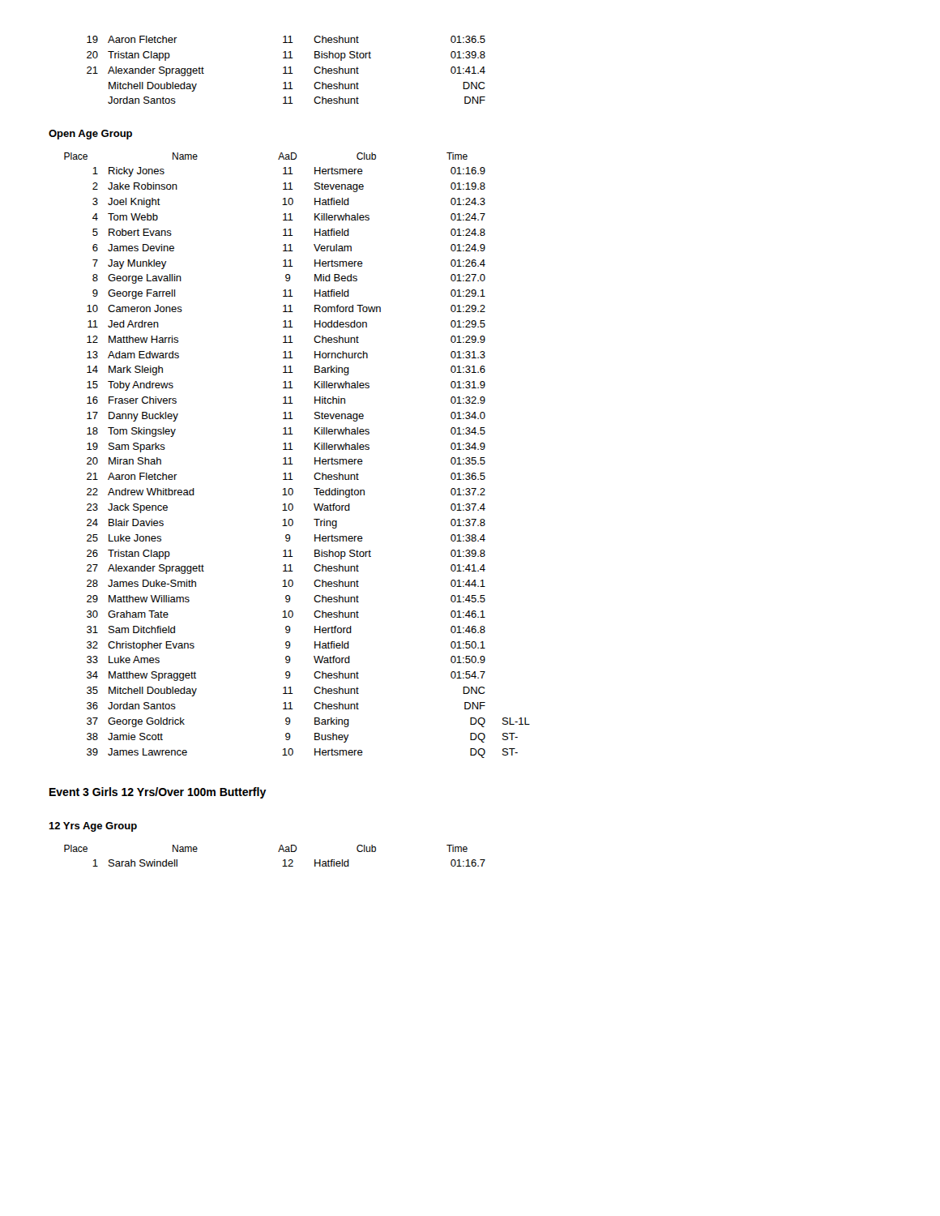| 19 | Aaron Fletcher | 11 | Cheshunt | 01:36.5 |
| 20 | Tristan Clapp | 11 | Bishop Stort | 01:39.8 |
| 21 | Alexander Spraggett | 11 | Cheshunt | 01:41.4 |
| | Mitchell Doubleday | 11 | Cheshunt | DNC |
| | Jordan Santos | 11 | Cheshunt | DNF |
Open Age Group
| Place | Name | AaD | Club | Time | |
| 1 | Ricky Jones | 11 | Hertsmere | 01:16.9 | |
| 2 | Jake Robinson | 11 | Stevenage | 01:19.8 | |
| 3 | Joel Knight | 10 | Hatfield | 01:24.3 | |
| 4 | Tom Webb | 11 | Killerwhales | 01:24.7 | |
| 5 | Robert Evans | 11 | Hatfield | 01:24.8 | |
| 6 | James Devine | 11 | Verulam | 01:24.9 | |
| 7 | Jay Munkley | 11 | Hertsmere | 01:26.4 | |
| 8 | George Lavallin | 9 | Mid Beds | 01:27.0 | |
| 9 | George Farrell | 11 | Hatfield | 01:29.1 | |
| 10 | Cameron Jones | 11 | Romford Town | 01:29.2 | |
| 11 | Jed Ardren | 11 | Hoddesdon | 01:29.5 | |
| 12 | Matthew Harris | 11 | Cheshunt | 01:29.9 | |
| 13 | Adam Edwards | 11 | Hornchurch | 01:31.3 | |
| 14 | Mark Sleigh | 11 | Barking | 01:31.6 | |
| 15 | Toby Andrews | 11 | Killerwhales | 01:31.9 | |
| 16 | Fraser Chivers | 11 | Hitchin | 01:32.9 | |
| 17 | Danny Buckley | 11 | Stevenage | 01:34.0 | |
| 18 | Tom Skingsley | 11 | Killerwhales | 01:34.5 | |
| 19 | Sam Sparks | 11 | Killerwhales | 01:34.9 | |
| 20 | Miran Shah | 11 | Hertsmere | 01:35.5 | |
| 21 | Aaron Fletcher | 11 | Cheshunt | 01:36.5 | |
| 22 | Andrew Whitbread | 10 | Teddington | 01:37.2 | |
| 23 | Jack Spence | 10 | Watford | 01:37.4 | |
| 24 | Blair Davies | 10 | Tring | 01:37.8 | |
| 25 | Luke Jones | 9 | Hertsmere | 01:38.4 | |
| 26 | Tristan Clapp | 11 | Bishop Stort | 01:39.8 | |
| 27 | Alexander Spraggett | 11 | Cheshunt | 01:41.4 | |
| 28 | James Duke-Smith | 10 | Cheshunt | 01:44.1 | |
| 29 | Matthew Williams | 9 | Cheshunt | 01:45.5 | |
| 30 | Graham Tate | 10 | Cheshunt | 01:46.1 | |
| 31 | Sam Ditchfield | 9 | Hertford | 01:46.8 | |
| 32 | Christopher Evans | 9 | Hatfield | 01:50.1 | |
| 33 | Luke Ames | 9 | Watford | 01:50.9 | |
| 34 | Matthew Spraggett | 9 | Cheshunt | 01:54.7 | |
| 35 | Mitchell Doubleday | 11 | Cheshunt | DNC | |
| 36 | Jordan Santos | 11 | Cheshunt | DNF | |
| 37 | George Goldrick | 9 | Barking | DQ | SL-1L |
| 38 | Jamie Scott | 9 | Bushey | DQ | ST- |
| 39 | James Lawrence | 10 | Hertsmere | DQ | ST- |
Event 3 Girls 12 Yrs/Over 100m Butterfly
12 Yrs Age Group
| Place | Name | AaD | Club | Time |
| 1 | Sarah Swindell | 12 | Hatfield | 01:16.7 |